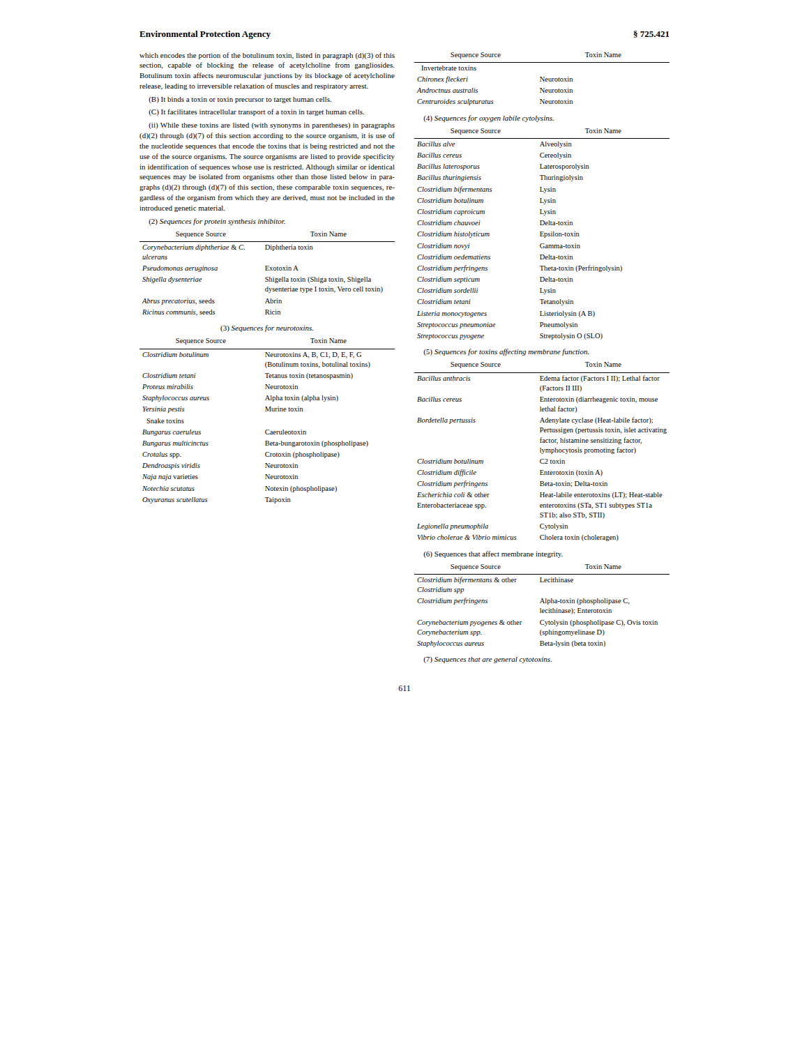Environmental Protection Agency
§ 725.421
which encodes the portion of the botulinum toxin, listed in paragraph (d)(3) of this section, capable of blocking the release of acetylcholine from gangliosides. Botulinum toxin affects neuromuscular junctions by its blockage of acetylcholine release, leading to irreversible relaxation of muscles and respiratory arrest.
(B) It binds a toxin or toxin precursor to target human cells.
(C) It facilitates intracellular transport of a toxin in target human cells.
(ii) While these toxins are listed (with synonyms in parentheses) in paragraphs (d)(2) through (d)(7) of this section according to the source organism, it is use of the nucleotide sequences that encode the toxins that is being restricted and not the use of the source organisms. The source organisms are listed to provide specificity in identification of sequences whose use is restricted. Although similar or identical sequences may be isolated from organisms other than those listed below in paragraphs (d)(2) through (d)(7) of this section, these comparable toxin sequences, regardless of the organism from which they are derived, must not be included in the introduced genetic material.
(2) Sequences for protein synthesis inhibitor.
| Sequence Source | Toxin Name |
| --- | --- |
| Corynebacterium diphtheriae & C. ulcerans | Diphtheria toxin |
| Pseudomonas aeruginosa | Exotoxin A |
| Shigella dysenteriae | Shigella toxin (Shiga toxin, Shigella dysenteriae type I toxin, Vero cell toxin) |
| Abrus precatorius, seeds | Abrin |
| Ricinus communis, seeds | Ricin |
(3) Sequences for neurotoxins.
| Sequence Source | Toxin Name |
| --- | --- |
| Clostridium botulinum | Neurotoxins A, B, C1, D, E, F, G (Botulinum toxins, botulinal toxins) |
| Clostridium tetani | Tetanus toxin (tetanospasmin) |
| Proteus mirabilis | Neurotoxin |
| Staphylococcus aureus | Alpha toxin (alpha lysin) |
| Yersinia pestis | Murine toxin |
| Snake toxins |
| Bungarus caeruleus | Caeruleotoxin |
| Bungarus multicinctus | Beta-bungarotoxin (phospholipase) |
| Crotalus spp. | Crotoxin (phospholipase) |
| Dendroaspis viridis | Neurotoxin |
| Naja naja varieties | Neurotoxin |
| Notechia scutatus | Notexin (phospholipase) |
| Oxyuranus scutellatus | Taipoxin |
| Sequence Source | Toxin Name |
| --- | --- |
| Invertebrate toxins |
| Chironex fleckeri | Neurotoxin |
| Androctnus australis | Neurotoxin |
| Centruroides sculpturatus | Neurotoxin |
(4) Sequences for oxygen labile cytolysins.
| Sequence Source | Toxin Name |
| --- | --- |
| Bacillus alve | Alveolysin |
| Bacillus cereus | Cereolysin |
| Bacillus laterosporus | Laterosporolysin |
| Bacillus thuringiensis | Thuringiolysin |
| Clostridium bifermentans | Lysin |
| Clostridium botulinum | Lysin |
| Clostridium caproicum | Lysin |
| Clostridium chauvoei | Delta-toxin |
| Clostridium histolyticum | Epsilon-toxin |
| Clostridium novyi | Gamma-toxin |
| Clostridium oedematiens | Delta-toxin |
| Clostridium perfringens | Theta-toxin (Perfringolysin) |
| Clostridium septicum | Delta-toxin |
| Clostridium sordellii | Lysin |
| Clostridium tetani | Tetanolysin |
| Listeria monocytogenes | Listeriolysin (A B) |
| Streptococcus pneumoniae | Pneumolysin |
| Streptococcus pyogene | Streptolysin O (SLO) |
(5) Sequences for toxins affecting membrane function.
| Sequence Source | Toxin Name |
| --- | --- |
| Bacillus anthracis | Edema factor (Factors I II); Lethal factor (Factors II III) |
| Bacillus cereus | Enterotoxin (diarrheagenic toxin, mouse lethal factor) |
| Bordetella pertussis | Adenylate cyclase (Heat-labile factor); Pertussigen (pertussis toxin, islet activating factor, histamine sensitizing factor, lymphocytosis promoting factor) |
| Clostridium botulinum | C2 toxin |
| Clostridium difficile | Enterotoxin (toxin A) |
| Clostridium perfringens | Beta-toxin; Delta-toxin |
| Escherichia coli & other Enterobacteriaceae spp. | Heat-labile enterotoxins (LT); Heat-stable enterotoxins (STa, ST1 subtypes ST1a ST1b; also STb, STII) |
| Legionella pneumophila | Cytolysin |
| Vibrio cholerae & Vibrio mimicus | Cholera toxin (choleragen) |
(6) Sequences that affect membrane integrity.
| Sequence Source | Toxin Name |
| --- | --- |
| Clostridium bifermentans & other Clostridium spp | Lecithinase |
| Clostridium perfringens | Alpha-toxin (phospholipase C, lecithinase); Enterotoxin |
| Corynebacterium pyogenes & other Corynebacterium spp. | Cytolysin (phospholipase C), Ovis toxin (sphingomyelinase D) |
| Staphylococcus aureus | Beta-lysin (beta toxin) |
(7) Sequences that are general cytotoxins.
611